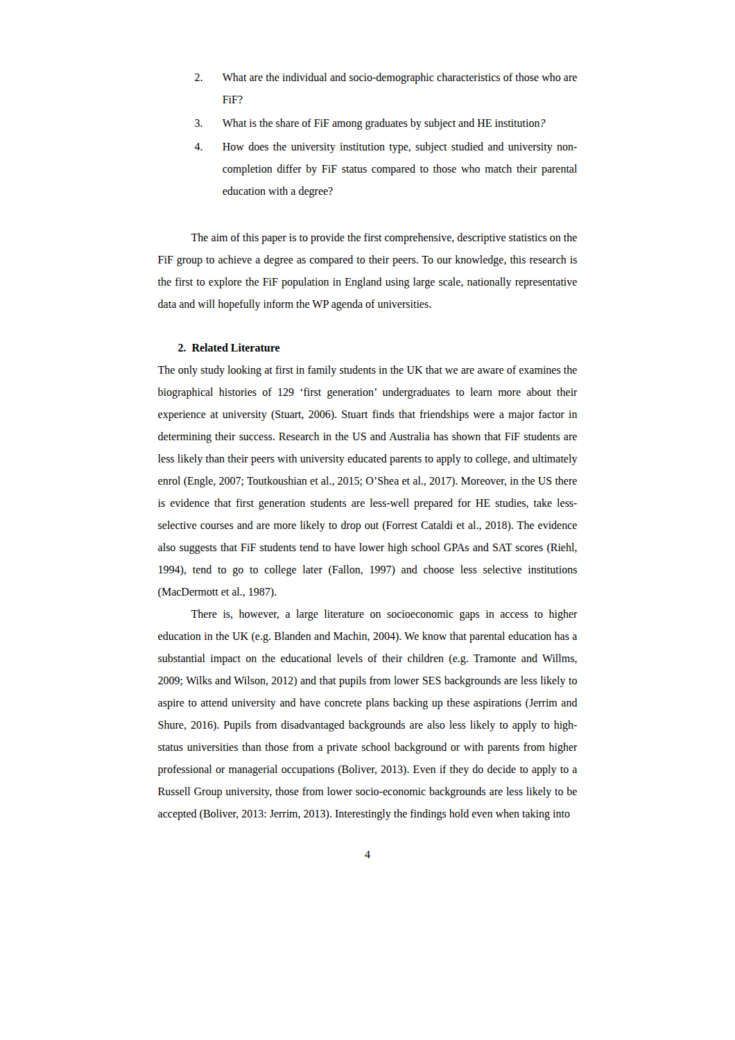2. What are the individual and socio-demographic characteristics of those who are FiF?
3. What is the share of FiF among graduates by subject and HE institution?
4. How does the university institution type, subject studied and university non-completion differ by FiF status compared to those who match their parental education with a degree?
The aim of this paper is to provide the first comprehensive, descriptive statistics on the FiF group to achieve a degree as compared to their peers. To our knowledge, this research is the first to explore the FiF population in England using large scale, nationally representative data and will hopefully inform the WP agenda of universities.
2. Related Literature
The only study looking at first in family students in the UK that we are aware of examines the biographical histories of 129 ‘first generation’ undergraduates to learn more about their experience at university (Stuart, 2006). Stuart finds that friendships were a major factor in determining their success. Research in the US and Australia has shown that FiF students are less likely than their peers with university educated parents to apply to college, and ultimately enrol (Engle, 2007; Toutkoushian et al., 2015; O’Shea et al., 2017). Moreover, in the US there is evidence that first generation students are less-well prepared for HE studies, take less-selective courses and are more likely to drop out (Forrest Cataldi et al., 2018). The evidence also suggests that FiF students tend to have lower high school GPAs and SAT scores (Riehl, 1994), tend to go to college later (Fallon, 1997) and choose less selective institutions (MacDermott et al., 1987).
There is, however, a large literature on socioeconomic gaps in access to higher education in the UK (e.g. Blanden and Machin, 2004). We know that parental education has a substantial impact on the educational levels of their children (e.g. Tramonte and Willms, 2009; Wilks and Wilson, 2012) and that pupils from lower SES backgrounds are less likely to aspire to attend university and have concrete plans backing up these aspirations (Jerrim and Shure, 2016). Pupils from disadvantaged backgrounds are also less likely to apply to high-status universities than those from a private school background or with parents from higher professional or managerial occupations (Boliver, 2013). Even if they do decide to apply to a Russell Group university, those from lower socio-economic backgrounds are less likely to be accepted (Boliver, 2013: Jerrim, 2013). Interestingly the findings hold even when taking into
4